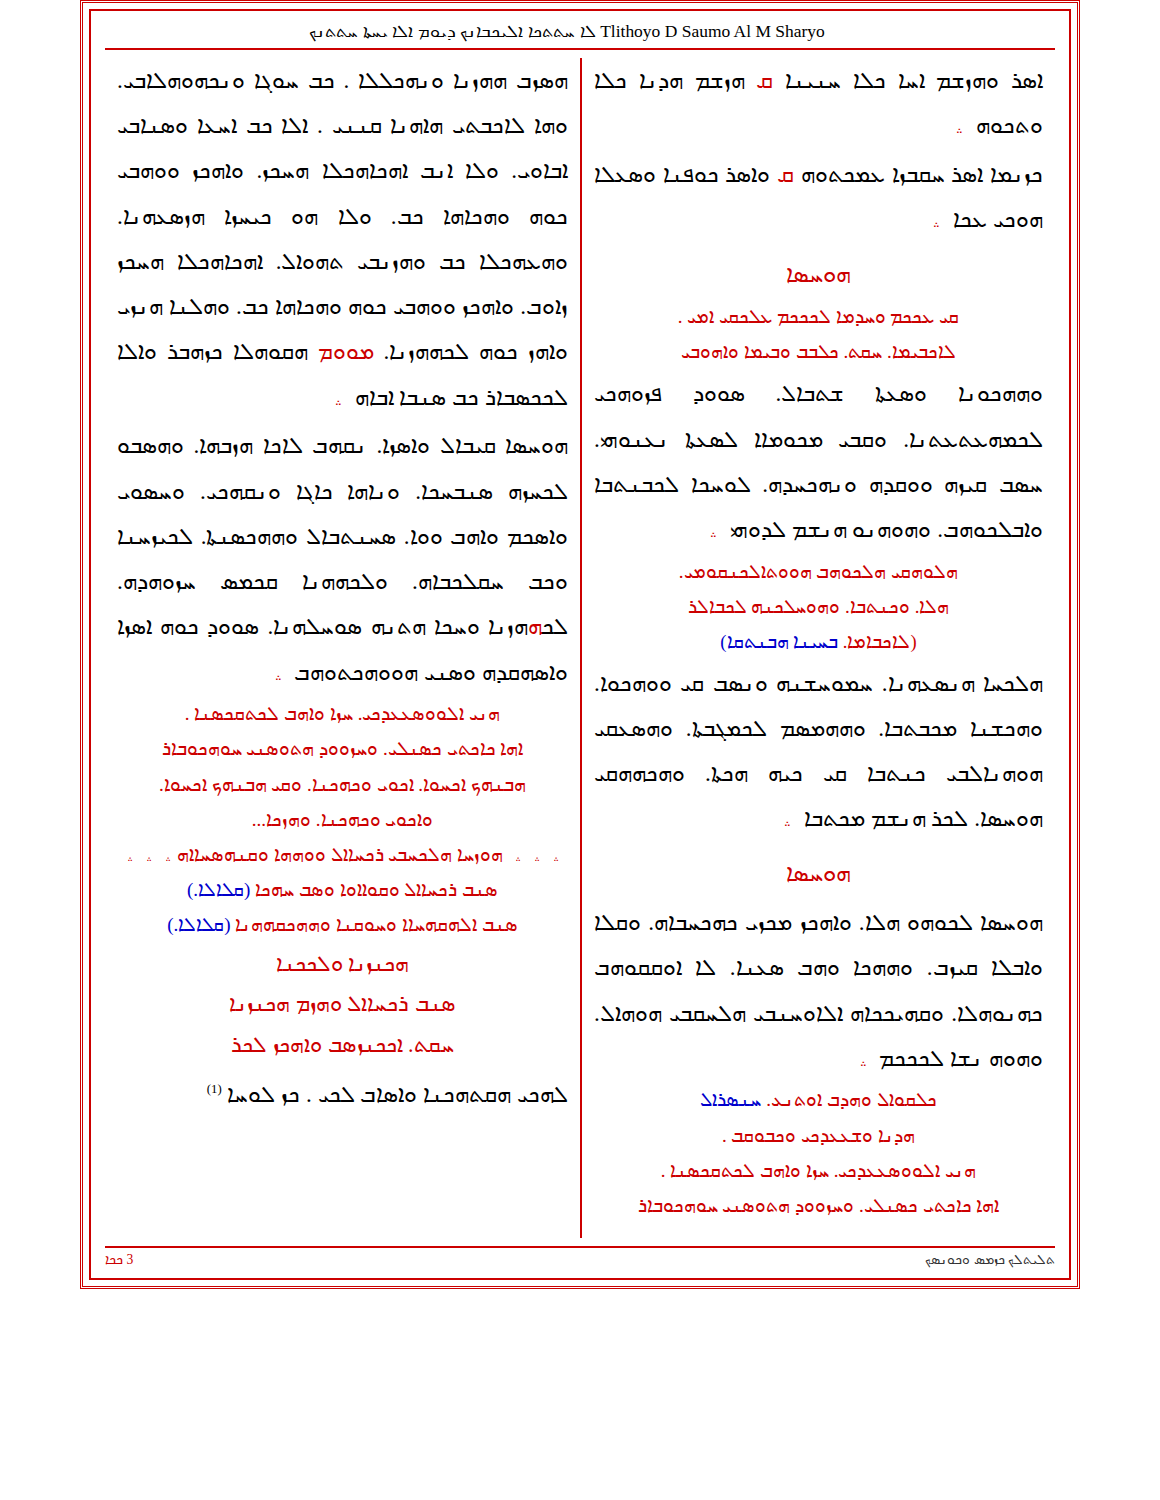Tlithoyo D Saumo Al M Sharyo ܠܐ ܚܬܬܟܐ ܐܠܝܟܒܐܢܟ ܕܝܘܡ ܐܠܐ ܝܚܬܐ ܚܬܬܢܟ
ܐܣܪ ܘܗܙܫܡ ܐܚܐ ܟܠܐ ܚܢܝܢܐ ܩ ܗܙܫܡ ܗܕܢܐ ܟܠܐ ܘܬܟܘܗ ؞
ܟܙܢܡܐ ܐܣܪ ܚܩܒܙܐ ܥܡܟܬܘܗ ܩ ܘܐܣܪ ܟܘܦܢܐ ܘܣܥܠܐ ܗܘܟܝ ܥܟܐ ؞
ܗܘܚܣܐ
ܩܝ ܥܟܟܡ ܘܚܕܡܐ ܠܟܟܟܡ ܥܠܟܩܝ ܐܡܝ .
ܠܐܟܒܝܡܐ. ܚܩܬ. ܟܠܒܒ ܘܒܝܡܐ ܘܐܗܘܒܝ
ܘܗܗܟܘܢܐ ܘܣܥܬܐ ܫܬܒܐܠ. ܣܘܘܕ ܦܙܘܗܟܝ ܠܟܡܗܥܬܥܬܢܐ. ܘܩܒܝ ܡܟܘܡܐܐ ܠܣܥܬܐ ܢܥܢܘܗܝ. ܚܣܒ ܩܝܙܗ ܘܘܩܕܗ ܘܢܗܟܚܕܗ. ܠܘܚܟܐ ܠܟܒܢܬܒܐ ܘܐܒܠܟܘܗܒ. ܘܗܘܗܢܘ ܗܢܫܡ ܠܕܘܗܝ ؞
ܗܠܘܗܩܝ ܗܠܟܘܗܒ ܗܘܘܬܐܠܟܢܩܘܡܝ.
ܗܠܐ. ܘܟܢܬܒܐ. ܘܗܘܚܠܟܢܗ ܠܟܒܐܠܪ
(ܠܐܟܒܐܡܐ. ܒܚܝܢܐ ܗܒܢܬܩܐ)
ܗܠܟܚܐ ܗܢܣܥܗܢܐ. ܚܡܘܚܫܢܗ ܘܢܣܒ ܩܝ ܘܘܗܟܘܐ. ܘܗܟܫܢܐ ܡܟܒܬܒܐ. ܘܗܗܡܣܡ ܠܟܡܓܒܬܐ. ܘܗܣܥܩܝ ܗܘܗܢܐܠܒܝ ܟܢܬܒܐ ܩܝ ܟܝܗ ܗܟܬܐ. ܘܗܟܗܗܩܝ ܗܘܚܣܐ. ܠܟܪ ܗܢܫܡ ܡܟܬܒܐ ؞
ܗܘܚܣܐ
ܗܘܚܣܐ ܠܟܘܗܘ ܗܠܐ. ܘܐܗܟܙ ܡܟܙܝ ܟܗܟܚܒܐܗ. ܘܩܠܐ ܘܐܒܠܐ ܩܝܙܒ. ܘܗܗܟܐ ܘܗܒ ܣܥܢܐ. ܠܐ ܐܘܩܩܘܗܒ ܟܗܢܘܗܠܐ. ܘܩܗܝܟܟܐܗ ܐܠܐܘܚܢܒܝ ܗܠܚܩܒܝ ܗܘܗܐܠ. ܘܗܘܗ ܢܫܐ ܠܟܟܟܡ ؞
ܟܠܩܘܐܠ ܘܗܕܒ ܐܘܬܢܥ. ܚܢܣܪܐܠ
ܗܕܢܐ ܘܫܥܥܕܟܝ ܘܟܒܘܩܒ .
ܗܢܝ ܐܠܘܘܣܥܥܕܟܝ. ܚܙܐ ܘܐܗܒ ܠܟܬܩܟܣܢܐ .
ܐܗܐ ܟܐܟܬܝ ܟܣܢܠܝ. ܘܚܙܘܘܕ ܗܬܘܣܢܝ ܚܘܗܟܘܒܐܪ
ܗܣܙܒ ܗܗܙܢܐ ܘܢܗܟܠܠܐ . ܟܒ ܚܘܓܐ ܘܢܟܗܘܗܠܐܒܝ. ܘܗܐ ܠܐܟܒܬܝ ܗܐܗܢܐ ܩܢܢܝ . ܐܠܐ ܟܒ ܐܚܥܐ ܘܣܢܐܒܝ ܐܒܐܘܝ. ܘܠܐ ܐܢܒ ܐܗܟܐܗܟܠܐ ܗܚܟܙ. ܘܐܗܟܙ ܘܘܗܒܝ ܟܘܗ ܘܗܟܐܗܐ ܟܒ. ܘܠܐ ܗܘ ܟܝܚܙܐ ܗܙܣܥܗܢܐ. ܘܗܥܗܟܠܐ ܟܒ ܘܗܙܢܒܝ ܬܗܘܐܠ. ܐܗܟܐܗܟܠܐ ܗܚܟܙ ܙܐܘܒ. ܘܐܗܟܙ ܘܘܗܒܝ ܟܘܗ ܘܗܟܐܗܐ ܟܒ. ܘܗܠܢܐ ܗܢܙܝ ܘܐܗܙ ܟܘܗ ܠܟܗܗܙܢܐ. ܡܘܘܡ ܗܩܘܗܠܐ ܟܙܗܒܪ ܘܐܠܐ ܠܟܟܣܒܐܪ ܟܒ ܣܢܒܐ ܐܒܐܗ ؞
ܗܘܚܣܐ ܩܝܒܐܠ ܘܐܣܙܐ. ܢܩܗܒ ܠܐܟܐ ܗܙܒܗܐ. ܘܗܣܒܘ ܠܟܚܙܗ ܣܢܒܚܟܐ. ܘܢܐܗܐ ܟܐܓܐ ܘܢܩܗܟܝ. ܘܚܣܘܝ ܘܐܣܟܡ ܘܐܗܒ ܘܘܐ. ܣܚܢܬܒܐܠ ܘܗܗܟܣܢܬܐ. ܠܟܝܙܚܢܐ ܘܟܒ ܚܩܠܟܒܐܗ. ܘܠܟܗܗܢܐ ܩܟܡܣ ܚܙܘܗܕܗ. ܠܟܗܗܙܢܐ ܘܚܟܐ ܗܬܢܗ ܣܘܚܠܗܢܐ. ܣܘܘܕ ܟܘܗ ܐܣܙܐ ܘܐܣܗܩܕܗ ܘܣܢܝ ܗܘܘܗܟܬܘܗܒ ؞
ܗܢܝ ܐܠܘܘܣܥܥܕܟܝ. ܚܙܐ ܘܐܗܒ ܠܟܬܩܟܣܢܐ .
ܐܗܐ ܟܐܟܬܝ ܟܣܢܠܝ. ܘܚܙܘܘܕ ܗܬܘܣܢܝ ܚܘܗܟܘܒܐܪ
ܗܒܢܗܟ ܐܟܚܘܐ. ܐܟܘܝ ܘܟܗܟܢܐ. ܘܩܝ ܗܒܢܗܟ ܐܟܚܘܐ.
ܘܐܟܘܝ ܘܟܗܟܢܐ. ܘܗܙܟܐ...
؞؞؞ ܗܘܙܚܐ ܗܠܟܚܒܝ ܪܟܚܐܐܠ ܘܘܗܗܐ ܘܩܢܗܣܚܐܐܗ؞؞؞
ܣܢܒ ܪܟܚܐܐܠ ܘܩܘܐܐܘܐ ܘܣܒ ܚܗܟܐ (ܩܠܐܠܐ.)
ܣܢܒ ܐܠܗܩܗܚܐܐ ܘܚܘܩܢܐ ܘܗܗܟܩܗܗܢܐ (ܩܠܐܠܐ.)
ܗܟܢܙܢܐ ܘܠܟܟܢܐ
ܣܢܒ ܪܟܚܐܐܠ ܘܗܙܡ ܗܟܢܙܢܐ
ܚܩܬ. ܐܟܟܢܙܣܒ ܘܐܗܟܙ ܠܟܪ
ܠܗܟܝ ܗܩܬܗܟܢܐ ܘܐܣܐܒ ܠܟܝ . ܟܙ ܠܘܚܐ (1)
ܬܠܝܬܠܟ ܟܙܡܣ ܘܟܘܢܣܟ 3 ܟܟܐ